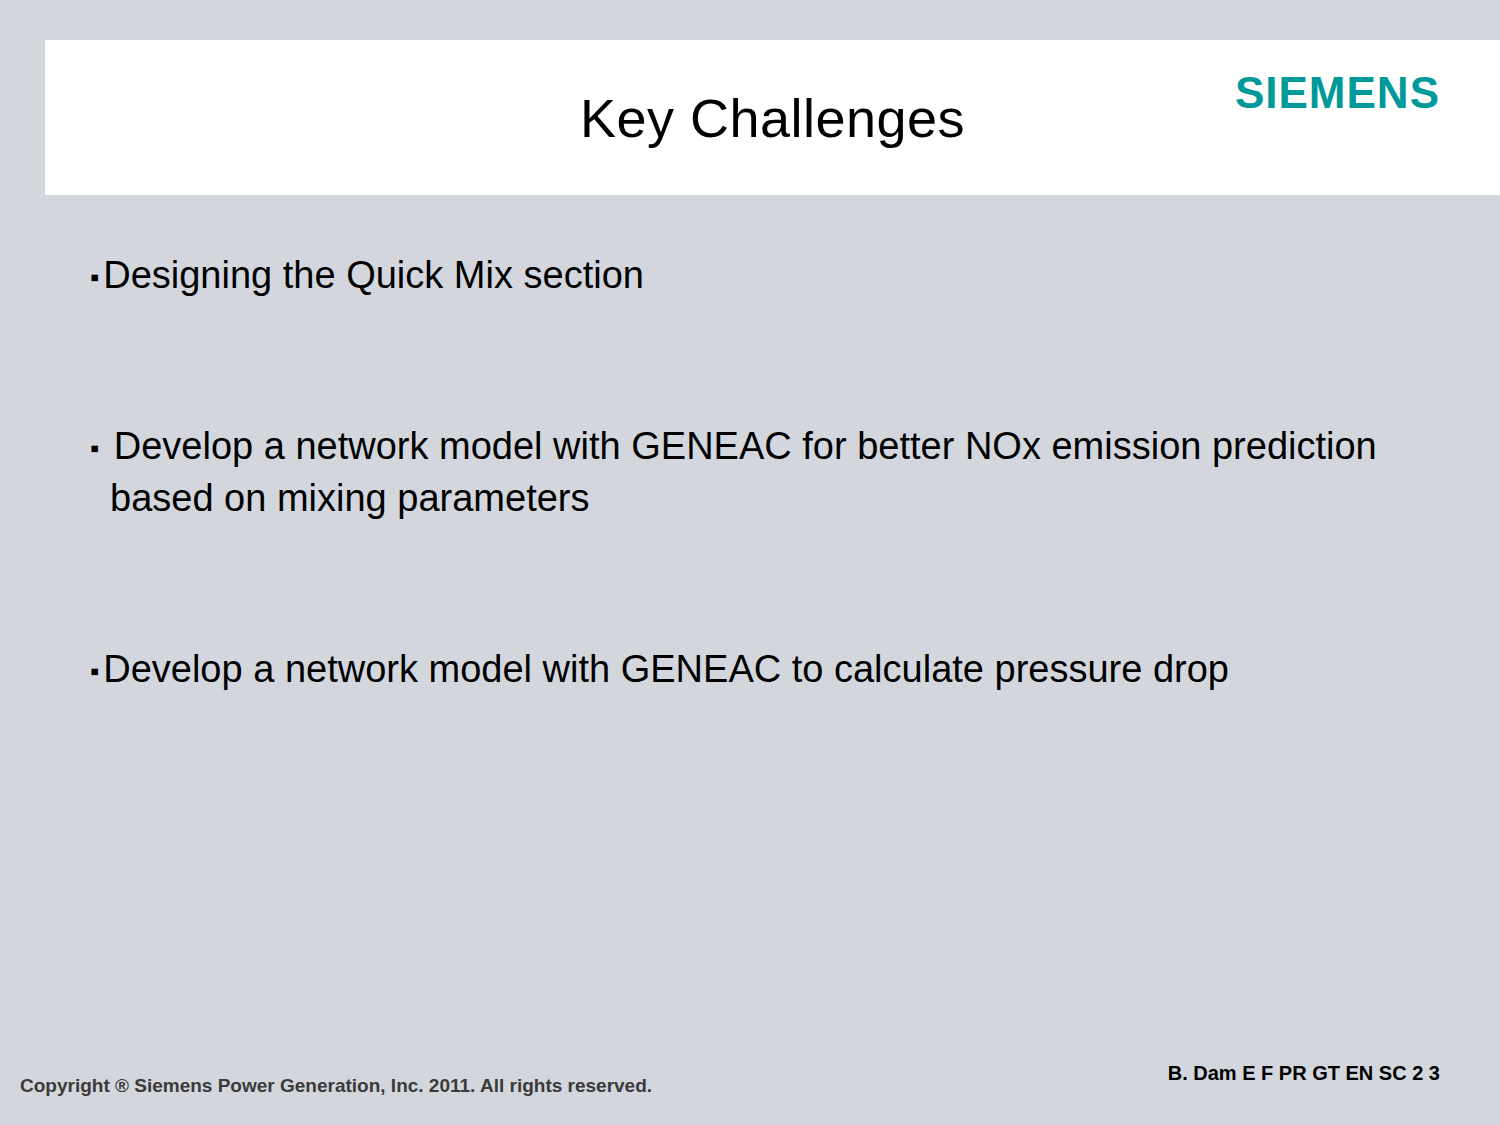Key Challenges
SIEMENS
▪Designing the Quick Mix section
▪ Develop a network model with GENEAC for better NOx emission prediction based on mixing parameters
▪Develop a network model with GENEAC to calculate pressure drop
Copyright ® Siemens Power Generation, Inc. 2011. All rights reserved.
B. Dam E F PR GT EN SC 2 3